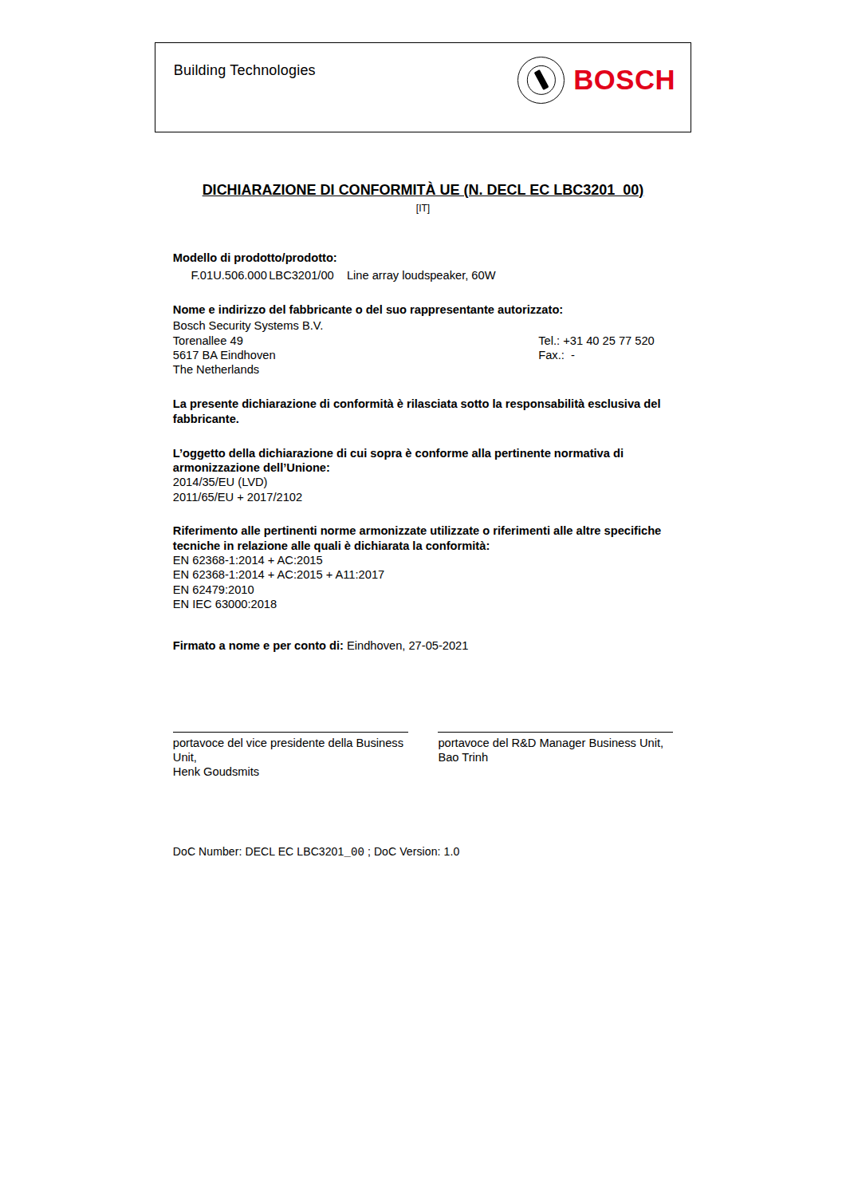Building Technologies
BOSCH
DICHIARAZIONE DI CONFORMITÀ UE (N. DECL EC LBC3201_00)
[IT]
Modello di prodotto/prodotto:
F.01U.506.000 LBC3201/00 Line array loudspeaker, 60W
Nome e indirizzo del fabbricante o del suo rappresentante autorizzato:
| Bosch Security Systems B.V. | |
| Torenallee 49 | Tel.: +31 40 25 77 520 |
| 5617 BA Eindhoven | Fax.: - |
| The Netherlands | |
La presente dichiarazione di conformità è rilasciata sotto la responsabilità esclusiva del fabbricante.
L’oggetto della dichiarazione di cui sopra è conforme alla pertinente normativa di armonizzazione dell’Unione:
2014/35/EU (LVD)
2011/65/EU + 2017/2102
Riferimento alle pertinenti norme armonizzate utilizzate o riferimenti alle altre specifiche tecniche in relazione alle quali è dichiarata la conformità:
EN 62368-1:2014 + AC:2015
EN 62368-1:2014 + AC:2015 + A11:2017
EN 62479:2010
EN IEC 63000:2018
Firmato a nome e per conto di: Eindhoven, 27-05-2021
portavoce del vice presidente della Business Unit,
Henk Goudsmits
portavoce del R&D Manager Business Unit,
Bao Trinh
DoC Number: DECL EC LBC3201_00 ; DoC Version: 1.0